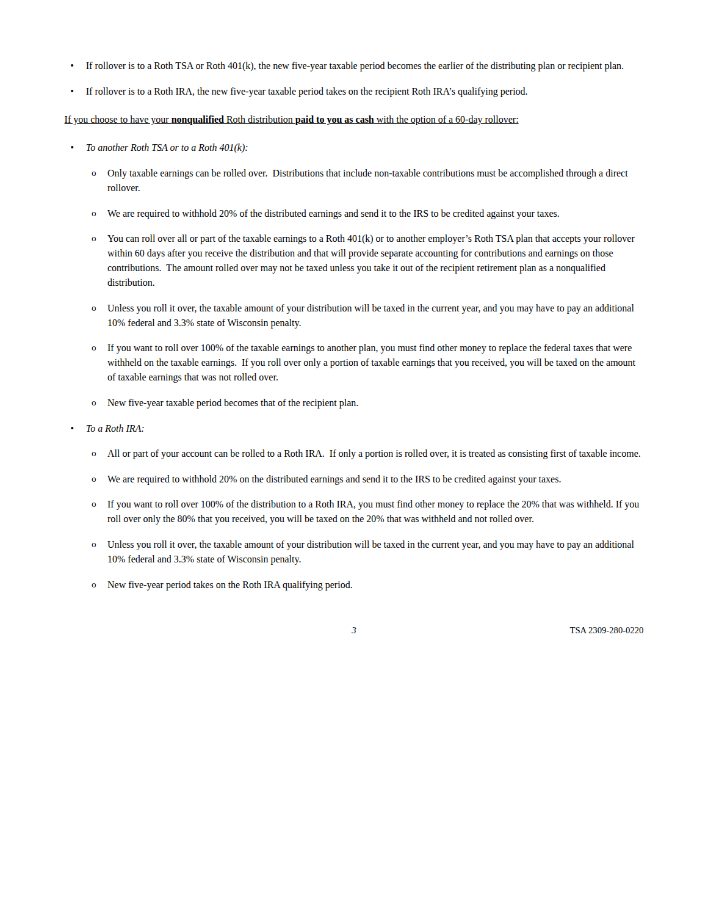If rollover is to a Roth TSA or Roth 401(k), the new five-year taxable period becomes the earlier of the distributing plan or recipient plan.
If rollover is to a Roth IRA, the new five-year taxable period takes on the recipient Roth IRA’s qualifying period.
If you choose to have your nonqualified Roth distribution paid to you as cash with the option of a 60-day rollover:
To another Roth TSA or to a Roth 401(k):
Only taxable earnings can be rolled over. Distributions that include non-taxable contributions must be accomplished through a direct rollover.
We are required to withhold 20% of the distributed earnings and send it to the IRS to be credited against your taxes.
You can roll over all or part of the taxable earnings to a Roth 401(k) or to another employer’s Roth TSA plan that accepts your rollover within 60 days after you receive the distribution and that will provide separate accounting for contributions and earnings on those contributions. The amount rolled over may not be taxed unless you take it out of the recipient retirement plan as a nonqualified distribution.
Unless you roll it over, the taxable amount of your distribution will be taxed in the current year, and you may have to pay an additional 10% federal and 3.3% state of Wisconsin penalty.
If you want to roll over 100% of the taxable earnings to another plan, you must find other money to replace the federal taxes that were withheld on the taxable earnings. If you roll over only a portion of taxable earnings that you received, you will be taxed on the amount of taxable earnings that was not rolled over.
New five-year taxable period becomes that of the recipient plan.
To a Roth IRA:
All or part of your account can be rolled to a Roth IRA. If only a portion is rolled over, it is treated as consisting first of taxable income.
We are required to withhold 20% on the distributed earnings and send it to the IRS to be credited against your taxes.
If you want to roll over 100% of the distribution to a Roth IRA, you must find other money to replace the 20% that was withheld. If you roll over only the 80% that you received, you will be taxed on the 20% that was withheld and not rolled over.
Unless you roll it over, the taxable amount of your distribution will be taxed in the current year, and you may have to pay an additional 10% federal and 3.3% state of Wisconsin penalty.
New five-year period takes on the Roth IRA qualifying period.
3 TSA 2309-280-0220